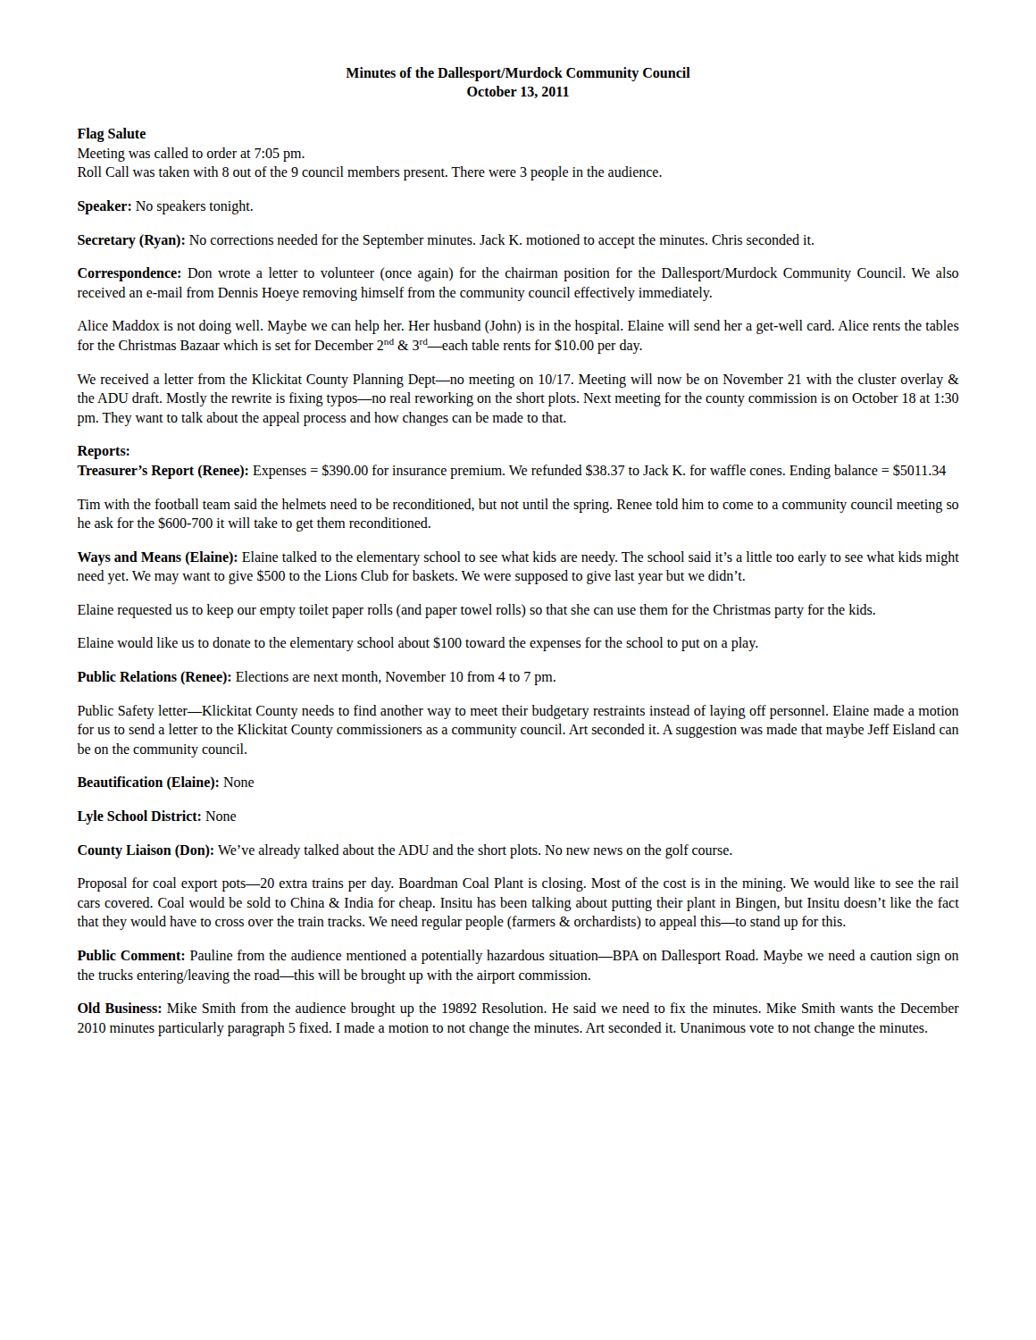Minutes of the Dallesport/Murdock Community Council
October 13, 2011
Flag Salute
Meeting was called to order at 7:05 pm.
Roll Call was taken with 8 out of the 9 council members present. There were 3 people in the audience.
Speaker: No speakers tonight.
Secretary (Ryan): No corrections needed for the September minutes. Jack K. motioned to accept the minutes. Chris seconded it.
Correspondence: Don wrote a letter to volunteer (once again) for the chairman position for the Dallesport/Murdock Community Council. We also received an e-mail from Dennis Hoeye removing himself from the community council effectively immediately.
Alice Maddox is not doing well. Maybe we can help her. Her husband (John) is in the hospital. Elaine will send her a get-well card. Alice rents the tables for the Christmas Bazaar which is set for December 2nd & 3rd—each table rents for $10.00 per day.
We received a letter from the Klickitat County Planning Dept—no meeting on 10/17. Meeting will now be on November 21 with the cluster overlay & the ADU draft. Mostly the rewrite is fixing typos—no real reworking on the short plots. Next meeting for the county commission is on October 18 at 1:30 pm. They want to talk about the appeal process and how changes can be made to that.
Reports:
Treasurer’s Report (Renee): Expenses = $390.00 for insurance premium. We refunded $38.37 to Jack K. for waffle cones. Ending balance = $5011.34
Tim with the football team said the helmets need to be reconditioned, but not until the spring. Renee told him to come to a community council meeting so he ask for the $600-700 it will take to get them reconditioned.
Ways and Means (Elaine): Elaine talked to the elementary school to see what kids are needy. The school said it’s a little too early to see what kids might need yet. We may want to give $500 to the Lions Club for baskets. We were supposed to give last year but we didn’t.
Elaine requested us to keep our empty toilet paper rolls (and paper towel rolls) so that she can use them for the Christmas party for the kids.
Elaine would like us to donate to the elementary school about $100 toward the expenses for the school to put on a play.
Public Relations (Renee): Elections are next month, November 10 from 4 to 7 pm.
Public Safety letter—Klickitat County needs to find another way to meet their budgetary restraints instead of laying off personnel. Elaine made a motion for us to send a letter to the Klickitat County commissioners as a community council. Art seconded it. A suggestion was made that maybe Jeff Eisland can be on the community council.
Beautification (Elaine): None
Lyle School District: None
County Liaison (Don): We’ve already talked about the ADU and the short plots. No new news on the golf course.
Proposal for coal export pots—20 extra trains per day. Boardman Coal Plant is closing. Most of the cost is in the mining. We would like to see the rail cars covered. Coal would be sold to China & India for cheap. Insitu has been talking about putting their plant in Bingen, but Insitu doesn’t like the fact that they would have to cross over the train tracks. We need regular people (farmers & orchardists) to appeal this—to stand up for this.
Public Comment: Pauline from the audience mentioned a potentially hazardous situation—BPA on Dallesport Road. Maybe we need a caution sign on the trucks entering/leaving the road—this will be brought up with the airport commission.
Old Business: Mike Smith from the audience brought up the 19892 Resolution. He said we need to fix the minutes. Mike Smith wants the December 2010 minutes particularly paragraph 5 fixed. I made a motion to not change the minutes. Art seconded it. Unanimous vote to not change the minutes.